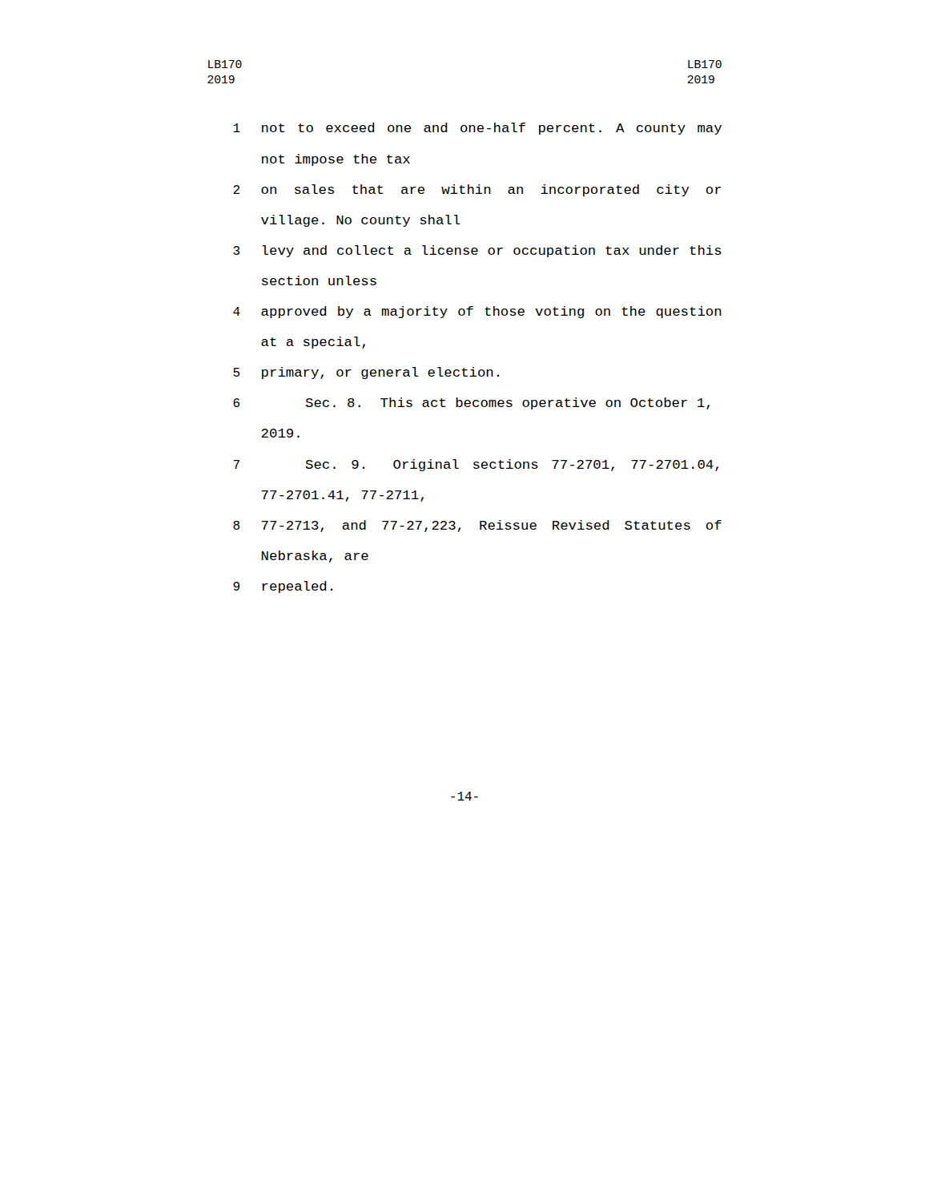LB170 2019
LB170 2019
1
not to exceed one and one-half percent. A county may not impose the tax
2
on sales that are within an incorporated city or village. No county shall
3
levy and collect a license or occupation tax under this section unless
4
approved by a majority of those voting on the question at a special,
5
primary, or general election.
6
Sec. 8. This act becomes operative on October 1, 2019.
7
Sec. 9. Original sections 77-2701, 77-2701.04, 77-2701.41, 77-2711,
8
77-2713, and 77-27,223, Reissue Revised Statutes of Nebraska, are
9
repealed.
-14-